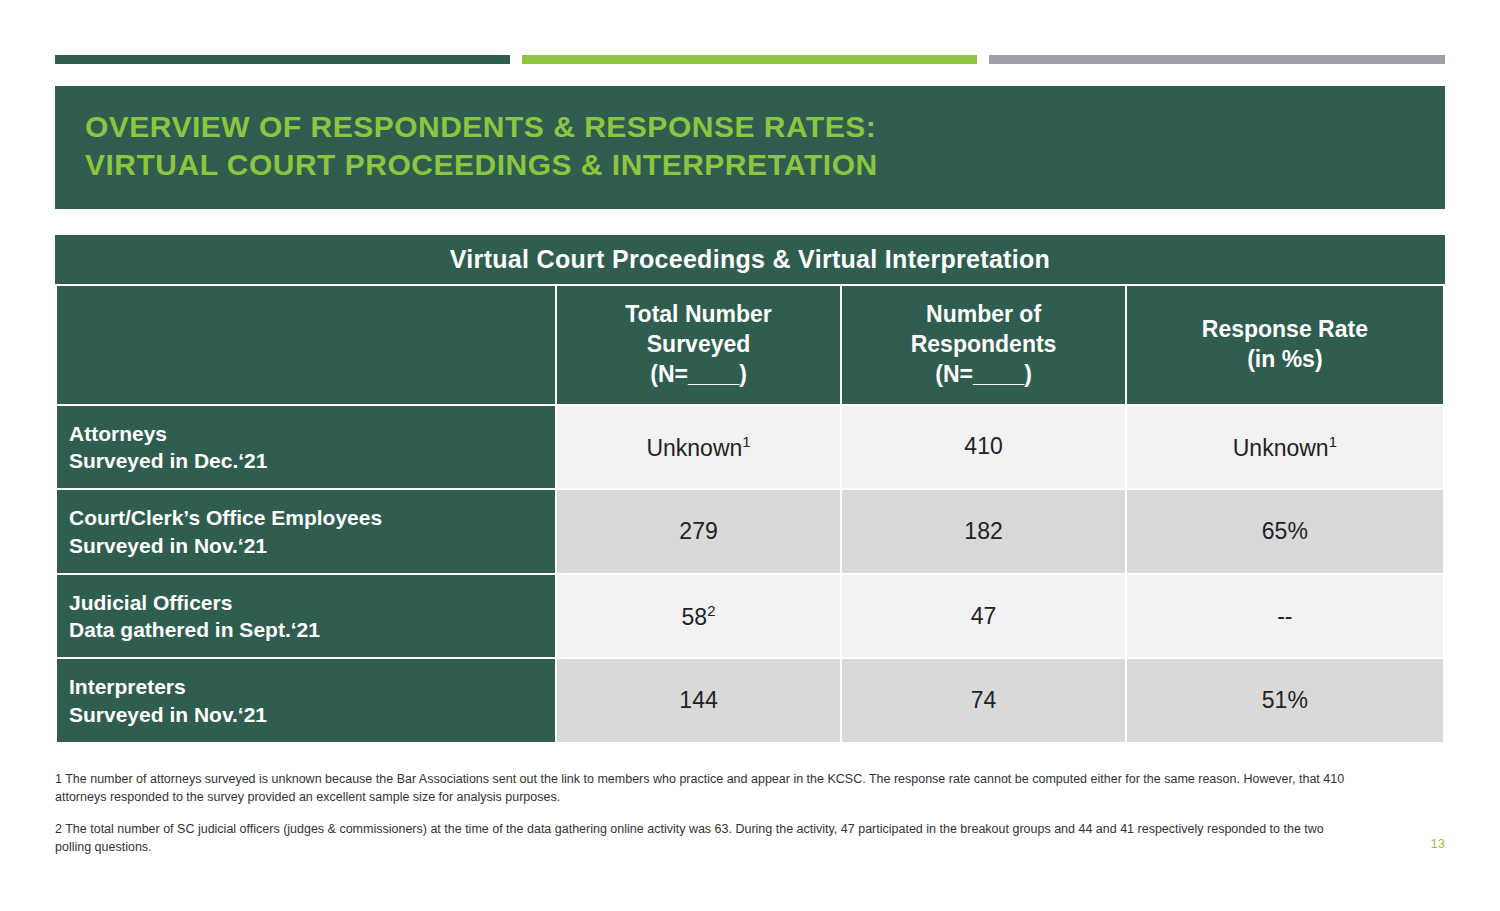Overview of Respondents & Response Rates:
Virtual Court Proceedings & Interpretation
Virtual Court Proceedings & Virtual Interpretation
| | Total Number Surveyed (N=____) | Number of Respondents (N=____) | Response Rate (in %s) |
| --- | --- | --- | --- |
| Attorneys Surveyed in Dec.‘21 | Unknown 1 | 410 | Unknown 1 |
| Court/Clerk’s Office Employees Surveyed in Nov.‘21 | 279 | 182 | 65% |
| Judicial Officers Data gathered in Sept.‘21 | 58 2 | 47 | -- |
| Interpreters Surveyed in Nov.‘21 | 144 | 74 | 51% |
1 The number of attorneys surveyed is unknown because the Bar Associations sent out the link to members who practice and appear in the KCSC. The response rate cannot be computed either for the same reason. However, that 410 attorneys responded to the survey provided an excellent sample size for analysis purposes.
2 The total number of SC judicial officers (judges & commissioners) at the time of the data gathering online activity was 63. During the activity, 47 participated in the breakout groups and 44 and 41 respectively responded to the two polling questions.
13